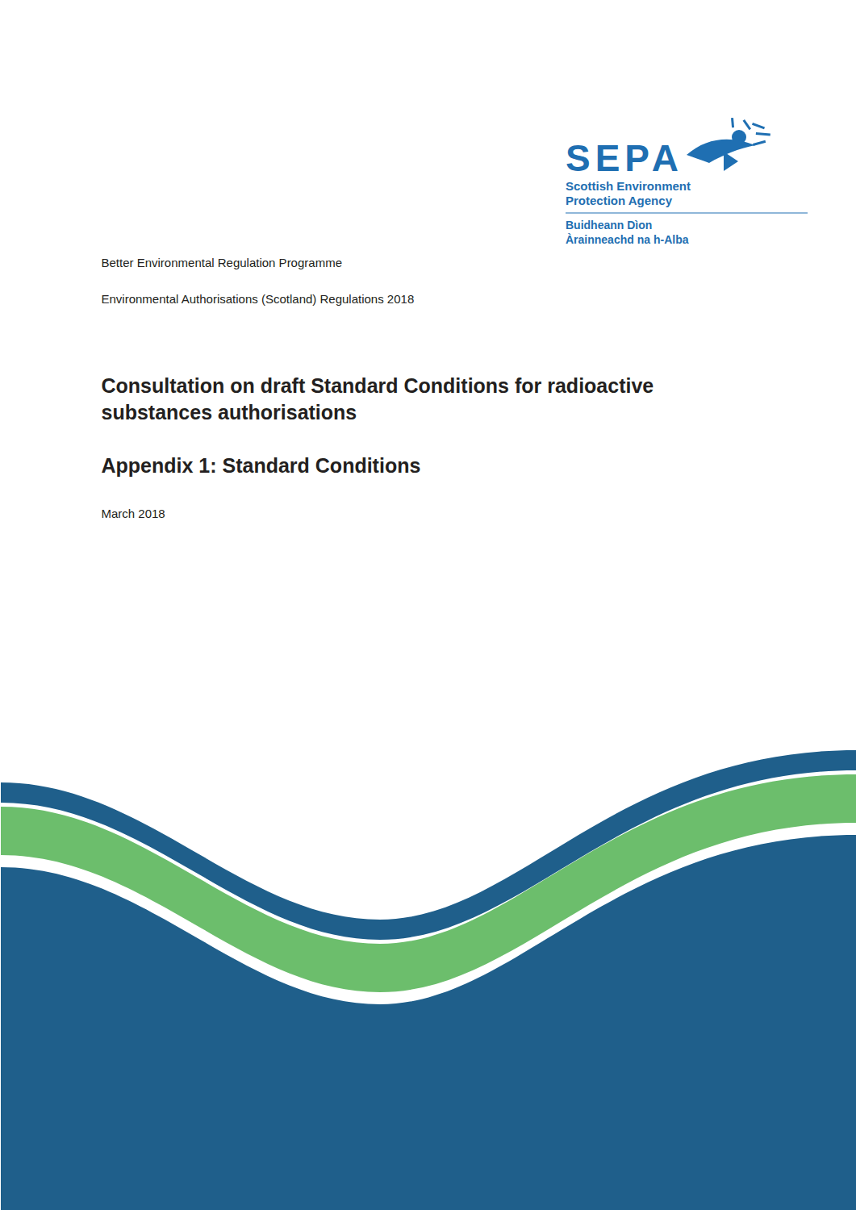SEPA Scottish Environment Protection Agency Buidheann Dìon Àrainneachd na h-Alba
Better Environmental Regulation Programme
Environmental Authorisations (Scotland) Regulations 2018
Consultation on draft Standard Conditions for radioactive substances authorisations
Appendix 1: Standard Conditions
March 2018